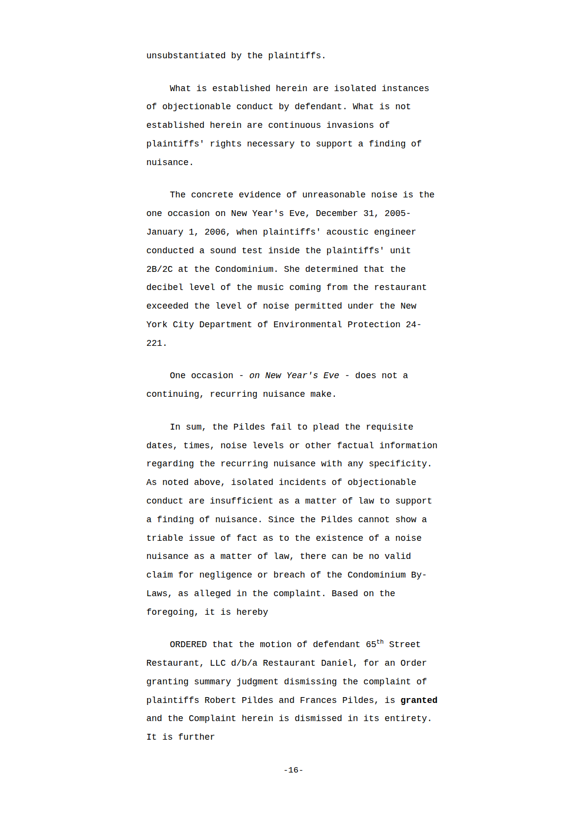unsubstantiated by the plaintiffs.
What is established herein are isolated instances of objectionable conduct by defendant. What is not established herein are continuous invasions of plaintiffs' rights necessary to support a finding of nuisance.
The concrete evidence of unreasonable noise is the one occasion on New Year's Eve, December 31, 2005-January 1, 2006, when plaintiffs' acoustic engineer conducted a sound test inside the plaintiffs' unit 2B/2C at the Condominium. She determined that the decibel level of the music coming from the restaurant exceeded the level of noise permitted under the New York City Department of Environmental Protection 24-221.
One occasion - on New Year's Eve - does not a continuing, recurring nuisance make.
In sum, the Pildes fail to plead the requisite dates, times, noise levels or other factual information regarding the recurring nuisance with any specificity. As noted above, isolated incidents of objectionable conduct are insufficient as a matter of law to support a finding of nuisance. Since the Pildes cannot show a triable issue of fact as to the existence of a noise nuisance as a matter of law, there can be no valid claim for negligence or breach of the Condominium By-Laws, as alleged in the complaint. Based on the foregoing, it is hereby
ORDERED that the motion of defendant 65th Street Restaurant, LLC d/b/a Restaurant Daniel, for an Order granting summary judgment dismissing the complaint of plaintiffs Robert Pildes and Frances Pildes, is granted and the Complaint herein is dismissed in its entirety. It is further
-16-